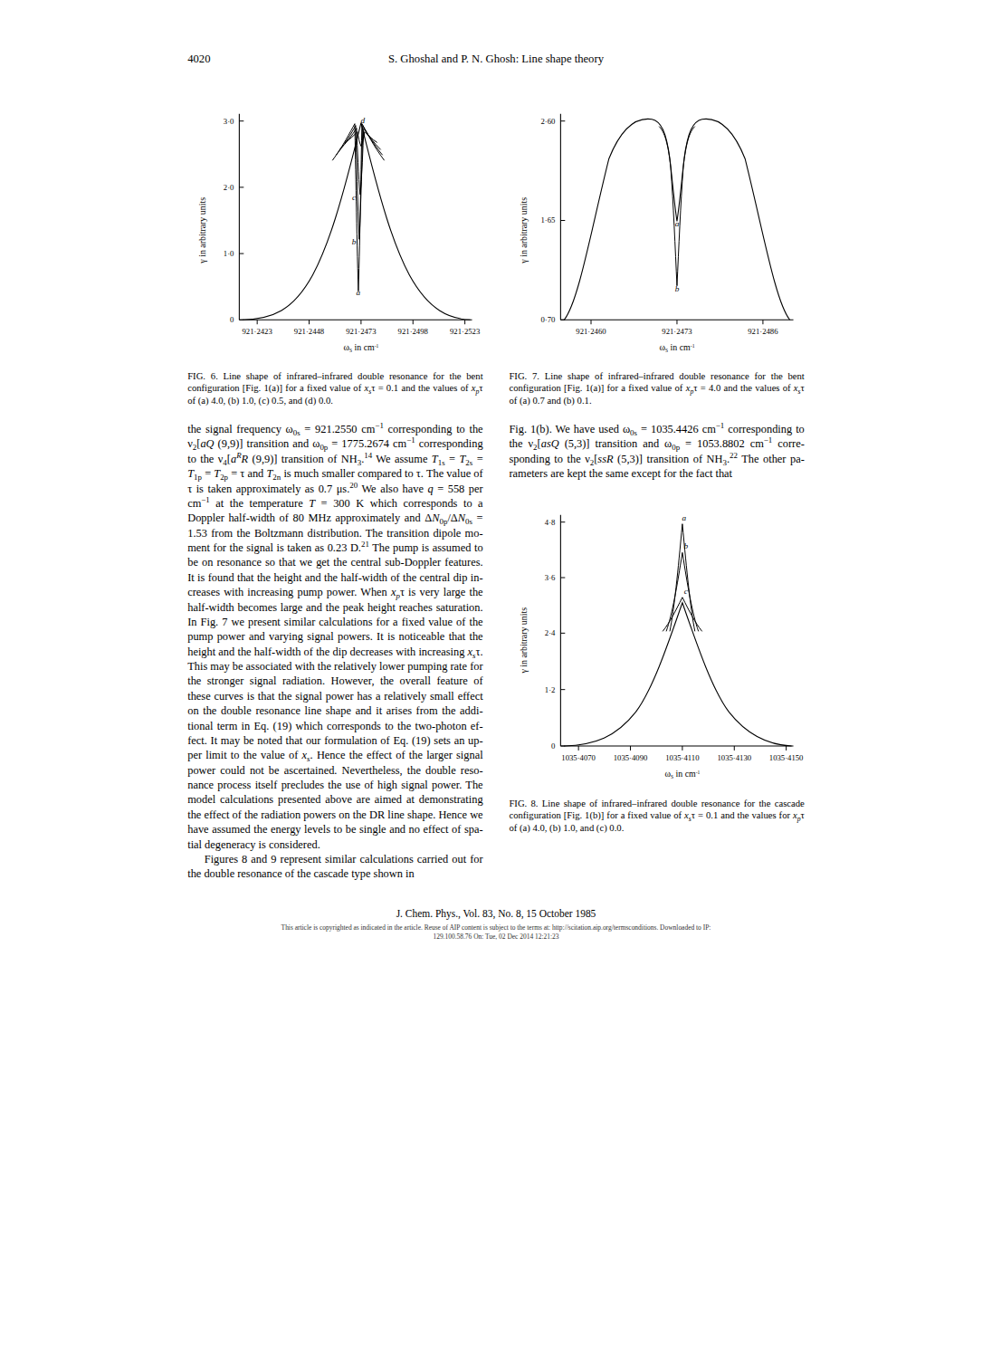4020 S. Ghoshal and P. N. Ghosh: Line shape theory
3·0 2·0 1·0 0 921·2423 921·2448 921·2473 921·2498 921·2523 γ in arbitrary units ωS in cm-1 a b c d
FIG. 6. Line shape of infrared–infrared double resonance for the bent configuration [Fig. 1(a)] for a fixed value of xsτ = 0.1 and the values of xpτ of (a) 4.0, (b) 1.0, (c) 0.5, and (d) 0.0.
the signal frequency ω0s = 921.2550 cm−1 corresponding to the ν2[aQ (9,9)] transition and ω0p = 1775.2674 cm−1 corresponding to the ν4[aRR (9,9)] transition of NH3.14 We assume T1s = T2s = T1p = T2p = τ and T2n is much smaller compared to τ. The value of τ is taken approximately as 0.7 μs.20 We also have q = 558 per cm−1 at the temperature T = 300 K which corresponds to a Doppler half-width of 80 MHz approximately and ΔN0p/ΔN0s = 1.53 from the Boltzmann distribution. The transition dipole moment for the signal is taken as 0.23 D.21 The pump is assumed to be on resonance so that we get the central sub-Doppler features. It is found that the height and the half-width of the central dip increases with increasing pump power. When xpτ is very large the half-width becomes large and the peak height reaches saturation. In Fig. 7 we present similar calculations for a fixed value of the pump power and varying signal powers. It is noticeable that the height and the half-width of the dip decreases with increasing xsτ. This may be associated with the relatively lower pumping rate for the stronger signal radiation. However, the overall feature of these curves is that the signal power has a relatively small effect on the double resonance line shape and it arises from the additional term in Eq. (19) which corresponds to the two-photon effect. It may be noted that our formulation of Eq. (19) sets an upper limit to the value of xs. Hence the effect of the larger signal power could not be ascertained. Nevertheless, the double resonance process itself precludes the use of high signal power. The model calculations presented above are aimed at demonstrating the effect of the radiation powers on the DR line shape. Hence we have assumed the energy levels to be single and no effect of spatial degeneracy is considered.
Figures 8 and 9 represent similar calculations carried out for the double resonance of the cascade type shown in
2·60 1·65 0·70 921·2460 921·2473 921·2486 γ in arbitrary units ωS in cm-1 b a
FIG. 7. Line shape of infrared–infrared double resonance for the bent configuration [Fig. 1(a)] for a fixed value of xpτ = 4.0 and the values of xsτ of (a) 0.7 and (b) 0.1.
Fig. 1(b). We have used ω0s = 1035.4426 cm−1 corresponding to the ν2[asQ (5,3)] transition and ω0p = 1053.8802 cm−1 corresponding to the ν2[ssR (5,3)] transition of NH3.22 The other parameters are kept the same except for the fact that
4·8 3·6 2·4 1·2 0 1035·4070 1035·4090 1035·4110 1035·4130 1035·4150 γ in arbitrary units ωS in cm-1 a b c
FIG. 8. Line shape of infrared–infrared double resonance for the cascade configuration [Fig. 1(b)] for a fixed value of xsτ = 0.1 and the values for xpτ of (a) 4.0, (b) 1.0, and (c) 0.0.
J. Chem. Phys., Vol. 83, No. 8, 15 October 1985
This article is copyrighted as indicated in the article. Reuse of AIP content is subject to the terms at: http://scitation.aip.org/termsconditions. Downloaded to IP:
129.100.58.76 On: Tue, 02 Dec 2014 12:21:23